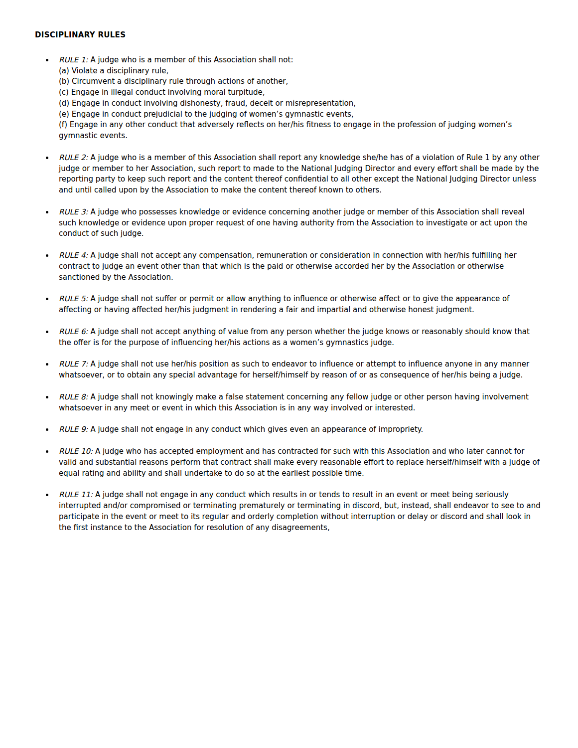DISCIPLINARY RULES
RULE 1: A judge who is a member of this Association shall not: (a) Violate a disciplinary rule, (b) Circumvent a disciplinary rule through actions of another, (c) Engage in illegal conduct involving moral turpitude, (d) Engage in conduct involving dishonesty, fraud, deceit or misrepresentation, (e) Engage in conduct prejudicial to the judging of women’s gymnastic events, (f) Engage in any other conduct that adversely reflects on her/his fitness to engage in the profession of judging women’s gymnastic events.
RULE 2: A judge who is a member of this Association shall report any knowledge she/he has of a violation of Rule 1 by any other judge or member to her Association, such report to made to the National Judging Director and every effort shall be made by the reporting party to keep such report and the content thereof confidential to all other except the National Judging Director unless and until called upon by the Association to make the content thereof known to others.
RULE 3: A judge who possesses knowledge or evidence concerning another judge or member of this Association shall reveal such knowledge or evidence upon proper request of one having authority from the Association to investigate or act upon the conduct of such judge.
RULE 4: A judge shall not accept any compensation, remuneration or consideration in connection with her/his fulfilling her contract to judge an event other than that which is the paid or otherwise accorded her by the Association or otherwise sanctioned by the Association.
RULE 5: A judge shall not suffer or permit or allow anything to influence or otherwise affect or to give the appearance of affecting or having affected her/his judgment in rendering a fair and impartial and otherwise honest judgment.
RULE 6: A judge shall not accept anything of value from any person whether the judge knows or reasonably should know that the offer is for the purpose of influencing her/his actions as a women’s gymnastics judge.
RULE 7: A judge shall not use her/his position as such to endeavor to influence or attempt to influence anyone in any manner whatsoever, or to obtain any special advantage for herself/himself by reason of or as consequence of her/his being a judge.
RULE 8: A judge shall not knowingly make a false statement concerning any fellow judge or other person having involvement whatsoever in any meet or event in which this Association is in any way involved or interested.
RULE 9: A judge shall not engage in any conduct which gives even an appearance of impropriety.
RULE 10: A judge who has accepted employment and has contracted for such with this Association and who later cannot for valid and substantial reasons perform that contract shall make every reasonable effort to replace herself/himself with a judge of equal rating and ability and shall undertake to do so at the earliest possible time.
RULE 11: A judge shall not engage in any conduct which results in or tends to result in an event or meet being seriously interrupted and/or compromised or terminating prematurely or terminating in discord, but, instead, shall endeavor to see to and participate in the event or meet to its regular and orderly completion without interruption or delay or discord and shall look in the first instance to the Association for resolution of any disagreements,